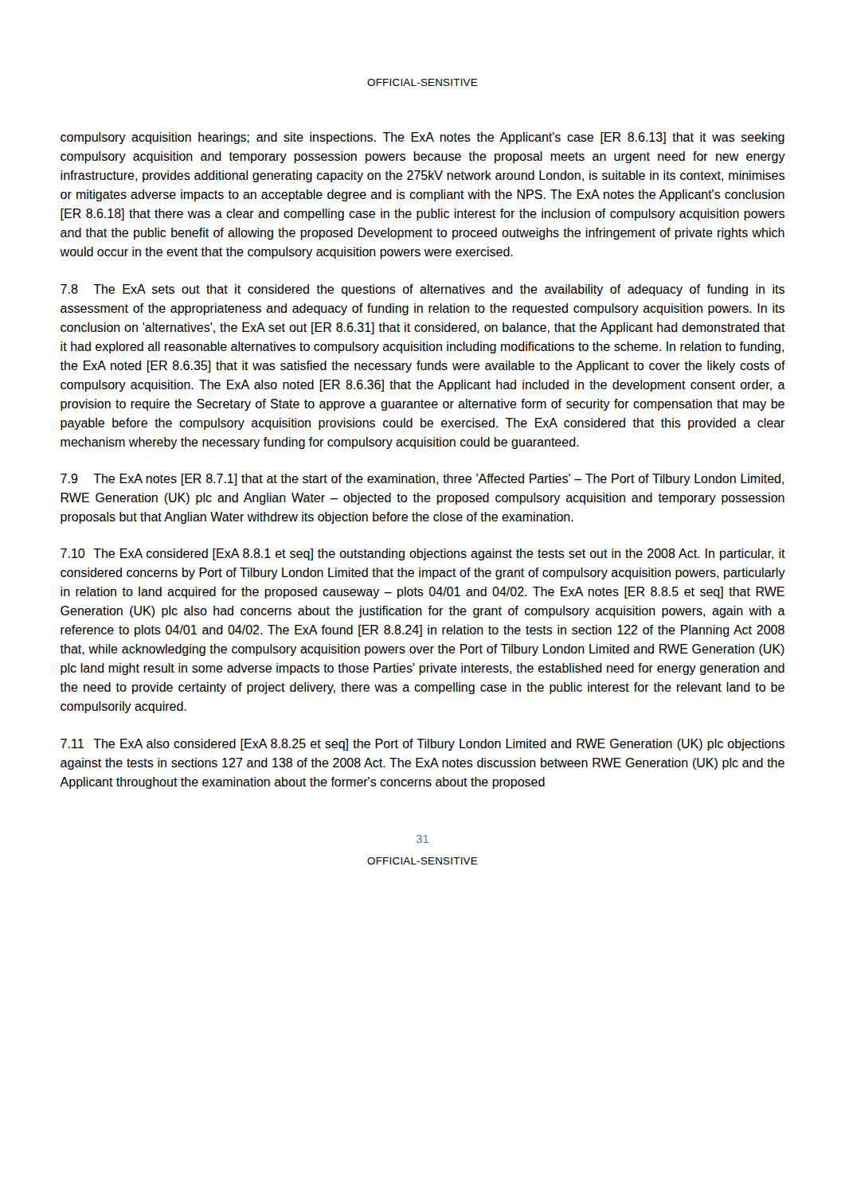OFFICIAL-SENSITIVE
compulsory acquisition hearings; and site inspections. The ExA notes the Applicant's case [ER 8.6.13] that it was seeking compulsory acquisition and temporary possession powers because the proposal meets an urgent need for new energy infrastructure, provides additional generating capacity on the 275kV network around London, is suitable in its context, minimises or mitigates adverse impacts to an acceptable degree and is compliant with the NPS. The ExA notes the Applicant's conclusion [ER 8.6.18] that there was a clear and compelling case in the public interest for the inclusion of compulsory acquisition powers and that the public benefit of allowing the proposed Development to proceed outweighs the infringement of private rights which would occur in the event that the compulsory acquisition powers were exercised.
7.8 The ExA sets out that it considered the questions of alternatives and the availability of adequacy of funding in its assessment of the appropriateness and adequacy of funding in relation to the requested compulsory acquisition powers. In its conclusion on 'alternatives', the ExA set out [ER 8.6.31] that it considered, on balance, that the Applicant had demonstrated that it had explored all reasonable alternatives to compulsory acquisition including modifications to the scheme. In relation to funding, the ExA noted [ER 8.6.35] that it was satisfied the necessary funds were available to the Applicant to cover the likely costs of compulsory acquisition. The ExA also noted [ER 8.6.36] that the Applicant had included in the development consent order, a provision to require the Secretary of State to approve a guarantee or alternative form of security for compensation that may be payable before the compulsory acquisition provisions could be exercised. The ExA considered that this provided a clear mechanism whereby the necessary funding for compulsory acquisition could be guaranteed.
7.9 The ExA notes [ER 8.7.1] that at the start of the examination, three 'Affected Parties' – The Port of Tilbury London Limited, RWE Generation (UK) plc and Anglian Water – objected to the proposed compulsory acquisition and temporary possession proposals but that Anglian Water withdrew its objection before the close of the examination.
7.10 The ExA considered [ExA 8.8.1 et seq] the outstanding objections against the tests set out in the 2008 Act. In particular, it considered concerns by Port of Tilbury London Limited that the impact of the grant of compulsory acquisition powers, particularly in relation to land acquired for the proposed causeway – plots 04/01 and 04/02. The ExA notes [ER 8.8.5 et seq] that RWE Generation (UK) plc also had concerns about the justification for the grant of compulsory acquisition powers, again with a reference to plots 04/01 and 04/02. The ExA found [ER 8.8.24] in relation to the tests in section 122 of the Planning Act 2008 that, while acknowledging the compulsory acquisition powers over the Port of Tilbury London Limited and RWE Generation (UK) plc land might result in some adverse impacts to those Parties' private interests, the established need for energy generation and the need to provide certainty of project delivery, there was a compelling case in the public interest for the relevant land to be compulsorily acquired.
7.11 The ExA also considered [ExA 8.8.25 et seq] the Port of Tilbury London Limited and RWE Generation (UK) plc objections against the tests in sections 127 and 138 of the 2008 Act. The ExA notes discussion between RWE Generation (UK) plc and the Applicant throughout the examination about the former's concerns about the proposed
31
OFFICIAL-SENSITIVE